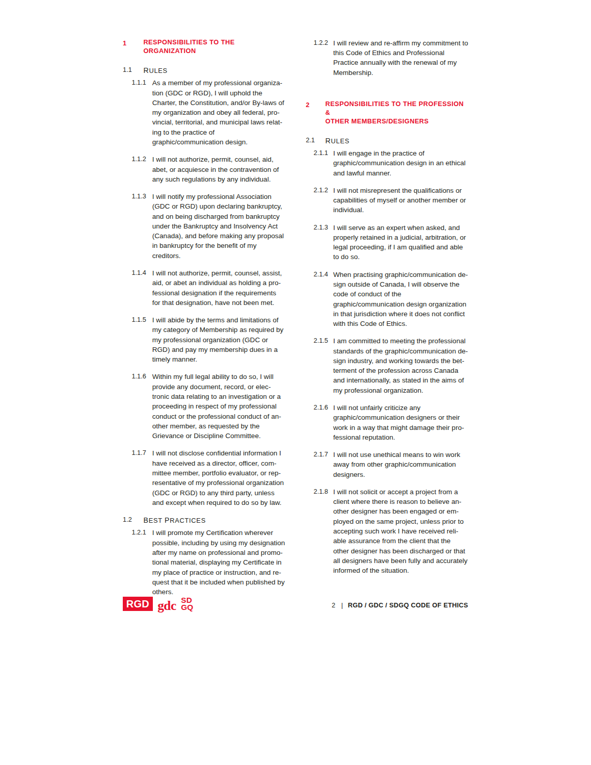1
Responsibilities to the Organization
1.1
RULES
1.1.1
As a member of my professional organization (GDC or RGD), I will uphold the Charter, the Constitution, and/or By-laws of my organization and obey all federal, provincial, territorial, and municipal laws relating to the practice of graphic/communication design.
1.1.2
I will not authorize, permit, counsel, aid, abet, or acquiesce in the contravention of any such regulations by any individual.
1.1.3
I will notify my professional Association (GDC or RGD) upon declaring bankruptcy, and on being discharged from bankruptcy under the Bankruptcy and Insolvency Act (Canada), and before making any proposal in bankruptcy for the benefit of my creditors.
1.1.4
I will not authorize, permit, counsel, assist, aid, or abet an individual as holding a professional designation if the requirements for that designation, have not been met.
1.1.5
I will abide by the terms and limitations of my category of Membership as required by my professional organization (GDC or RGD) and pay my membership dues in a timely manner.
1.1.6
Within my full legal ability to do so, I will provide any document, record, or electronic data relating to an investigation or a proceeding in respect of my professional conduct or the professional conduct of another member, as requested by the Grievance or Discipline Committee.
1.1.7
I will not disclose confidential information I have received as a director, officer, committee member, portfolio evaluator, or representative of my professional organization (GDC or RGD) to any third party, unless and except when required to do so by law.
1.2
BEST PRACTICES
1.2.1
I will promote my Certification wherever possible, including by using my designation after my name on professional and promotional material, displaying my Certificate in my place of practice or instruction, and request that it be included when published by others.
1.2.2
I will review and re-affirm my commitment to this Code of Ethics and Professional Practice annually with the renewal of my Membership.
2
Responsibilities to the Profession &
Other Members/Designers
2.1
RULES
2.1.1
I will engage in the practice of graphic/communication design in an ethical and lawful manner.
2.1.2
I will not misrepresent the qualifications or capabilities of myself or another member or individual.
2.1.3
I will serve as an expert when asked, and properly retained in a judicial, arbitration, or legal proceeding, if I am qualified and able to do so.
2.1.4
When practising graphic/communication design outside of Canada, I will observe the code of conduct of the graphic/communication design organization in that jurisdiction where it does not conflict with this Code of Ethics.
2.1.5
I am committed to meeting the professional standards of the graphic/communication design industry, and working towards the betterment of the profession across Canada and internationally, as stated in the aims of my professional organization.
2.1.6
I will not unfairly criticize any graphic/communication designers or their work in a way that might damage their professional reputation.
2.1.7
I will not use unethical means to win work away from other graphic/communication designers.
2.1.8
I will not solicit or accept a project from a client where there is reason to believe another designer has been engaged or employed on the same project, unless prior to accepting such work I have received reliable assurance from the client that the other designer has been discharged or that all designers have been fully and accurately informed of the situation.
RGD
gdc
SD
GQ
2|RGD / GDC / SDGQ CODE OF ETHICS